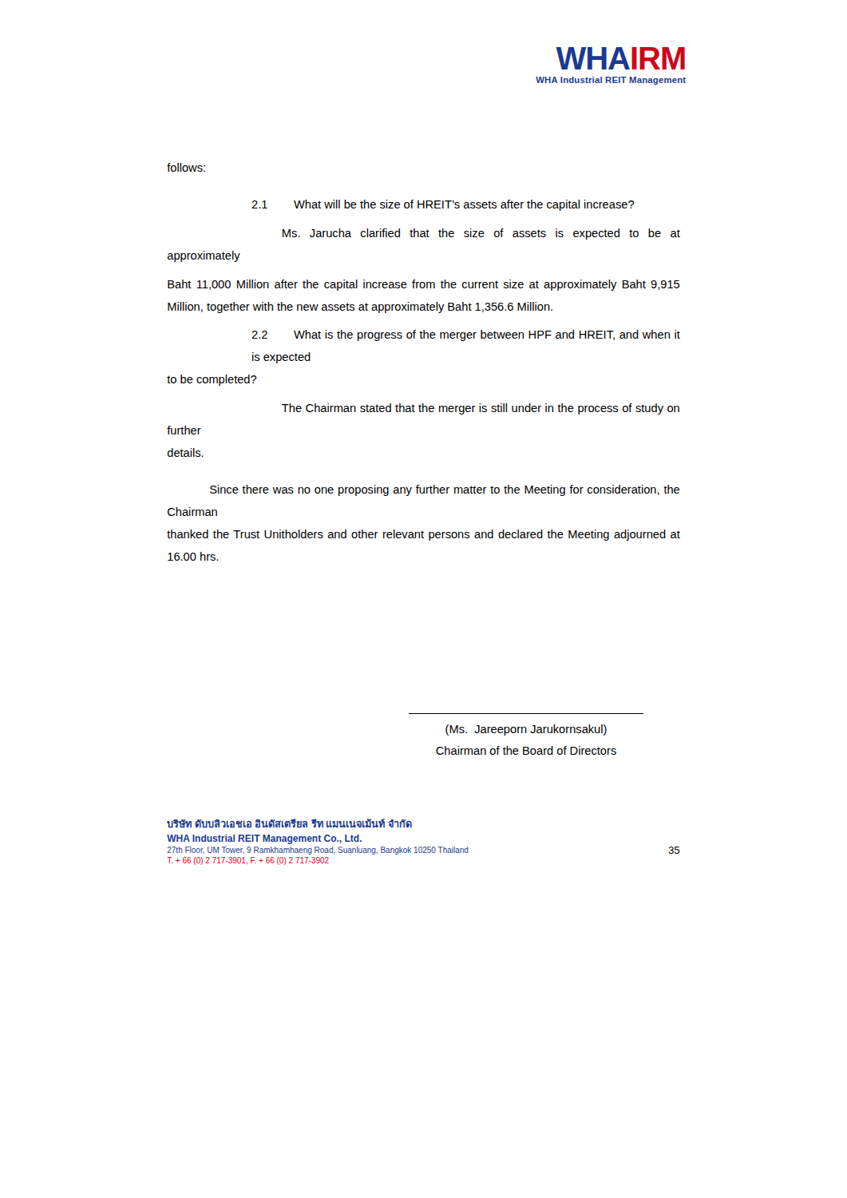WHA IRM
WHA Industrial REIT Management
follows:
2.1 What will be the size of HREIT’s assets after the capital increase?
Ms. Jarucha clarified that the size of assets is expected to be at approximately
Baht 11,000 Million after the capital increase from the current size at approximately Baht 9,915 Million, together with the new assets at approximately Baht 1,356.6 Million.
2.2 What is the progress of the merger between HPF and HREIT, and when it is expected
to be completed?
The Chairman stated that the merger is still under in the process of study on further
details.
Since there was no one proposing any further matter to the Meeting for consideration, the Chairman
thanked the Trust Unitholders and other relevant persons and declared the Meeting adjourned at 16.00 hrs.
(Ms. Jareeporn Jarukornsakul)
Chairman of the Board of Directors
บริษัท ดับบลิวเอชเอ อินดัสเตรียล รีท แมนเนจเม้นท์ จำกัด
WHA Industrial REIT Management Co., Ltd.
27th Floor, UM Tower, 9 Ramkhamhaeng Road, Suanluang, Bangkok 10250 Thailand
T. + 66 (0) 2 717-3901, F. + 66 (0) 2 717-3902
35